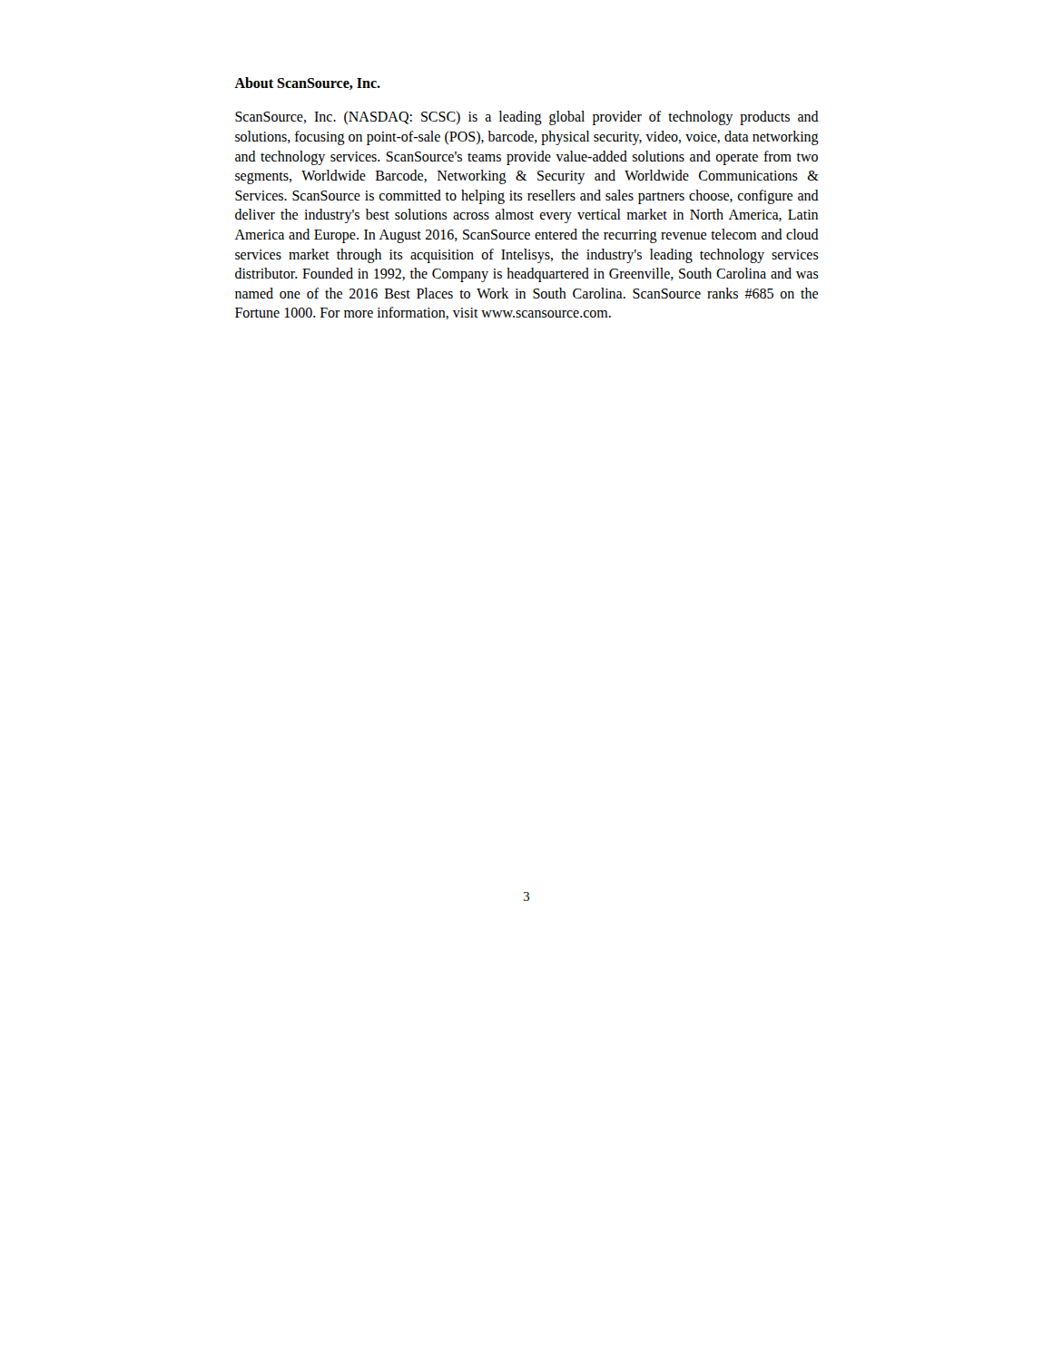About ScanSource, Inc.
ScanSource, Inc. (NASDAQ: SCSC) is a leading global provider of technology products and solutions, focusing on point-of-sale (POS), barcode, physical security, video, voice, data networking and technology services. ScanSource's teams provide value-added solutions and operate from two segments, Worldwide Barcode, Networking & Security and Worldwide Communications & Services. ScanSource is committed to helping its resellers and sales partners choose, configure and deliver the industry's best solutions across almost every vertical market in North America, Latin America and Europe. In August 2016, ScanSource entered the recurring revenue telecom and cloud services market through its acquisition of Intelisys, the industry's leading technology services distributor. Founded in 1992, the Company is headquartered in Greenville, South Carolina and was named one of the 2016 Best Places to Work in South Carolina. ScanSource ranks #685 on the Fortune 1000. For more information, visit www.scansource.com.
3